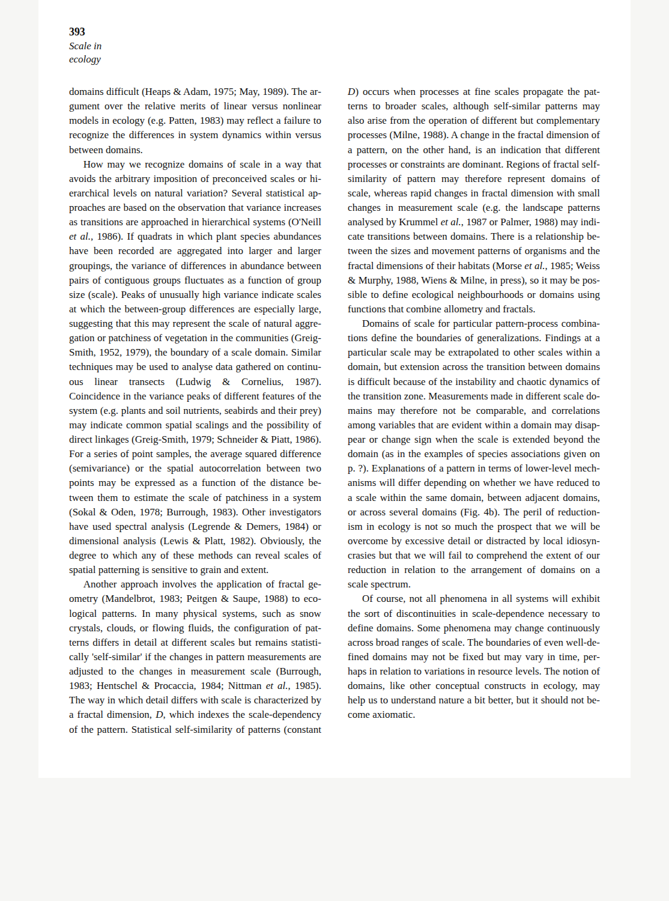393
Scale in
ecology
domains difficult (Heaps & Adam, 1975; May, 1989). The argument over the relative merits of linear versus nonlinear models in ecology (e.g. Patten, 1983) may reflect a failure to recognize the differences in system dynamics within versus between domains.
How may we recognize domains of scale in a way that avoids the arbitrary imposition of preconceived scales or hierarchical levels on natural variation? Several statistical approaches are based on the observation that variance increases as transitions are approached in hierarchical systems (O'Neill et al., 1986). If quadrats in which plant species abundances have been recorded are aggregated into larger and larger groupings, the variance of differences in abundance between pairs of contiguous groups fluctuates as a function of group size (scale). Peaks of unusually high variance indicate scales at which the between-group differences are especially large, suggesting that this may represent the scale of natural aggregation or patchiness of vegetation in the communities (Greig-Smith, 1952, 1979), the boundary of a scale domain. Similar techniques may be used to analyse data gathered on continuous linear transects (Ludwig & Cornelius, 1987). Coincidence in the variance peaks of different features of the system (e.g. plants and soil nutrients, seabirds and their prey) may indicate common spatial scalings and the possibility of direct linkages (Greig-Smith, 1979; Schneider & Piatt, 1986). For a series of point samples, the average squared difference (semivariance) or the spatial autocorrelation between two points may be expressed as a function of the distance between them to estimate the scale of patchiness in a system (Sokal & Oden, 1978; Burrough, 1983). Other investigators have used spectral analysis (Legrende & Demers, 1984) or dimensional analysis (Lewis & Platt, 1982). Obviously, the degree to which any of these methods can reveal scales of spatial patterning is sensitive to grain and extent.
Another approach involves the application of fractal geometry (Mandelbrot, 1983; Peitgen & Saupe, 1988) to ecological patterns. In many physical systems, such as snow crystals, clouds, or flowing fluids, the configuration of patterns differs in detail at different scales but remains statistically 'self-similar' if the changes in pattern measurements are adjusted to the changes in measurement scale (Burrough, 1983; Hentschel & Procaccia, 1984; Nittman et al., 1985). The way in which detail differs with scale is characterized by a fractal dimension, D, which indexes the scale-dependency of the pattern. Statistical self-similarity of patterns (constant D) occurs when processes at fine scales propagate the patterns to broader scales, although self-similar patterns may also arise from the operation of different but complementary processes (Milne, 1988). A change in the fractal dimension of a pattern, on the other hand, is an indication that different processes or constraints are dominant. Regions of fractal self-similarity of pattern may therefore represent domains of scale, whereas rapid changes in fractal dimension with small changes in measurement scale (e.g. the landscape patterns analysed by Krummel et al., 1987 or Palmer, 1988) may indicate transitions between domains. There is a relationship between the sizes and movement patterns of organisms and the fractal dimensions of their habitats (Morse et al., 1985; Weiss & Murphy, 1988, Wiens & Milne, in press), so it may be possible to define ecological neighbourhoods or domains using functions that combine allometry and fractals.
Domains of scale for particular pattern-process combinations define the boundaries of generalizations. Findings at a particular scale may be extrapolated to other scales within a domain, but extension across the transition between domains is difficult because of the instability and chaotic dynamics of the transition zone. Measurements made in different scale domains may therefore not be comparable, and correlations among variables that are evident within a domain may disappear or change sign when the scale is extended beyond the domain (as in the examples of species associations given on p. ?). Explanations of a pattern in terms of lower-level mechanisms will differ depending on whether we have reduced to a scale within the same domain, between adjacent domains, or across several domains (Fig. 4b). The peril of reductionism in ecology is not so much the prospect that we will be overcome by excessive detail or distracted by local idiosyncrasies but that we will fail to comprehend the extent of our reduction in relation to the arrangement of domains on a scale spectrum.
Of course, not all phenomena in all systems will exhibit the sort of discontinuities in scale-dependence necessary to define domains. Some phenomena may change continuously across broad ranges of scale. The boundaries of even well-defined domains may not be fixed but may vary in time, perhaps in relation to variations in resource levels. The notion of domains, like other conceptual constructs in ecology, may help us to understand nature a bit better, but it should not become axiomatic.